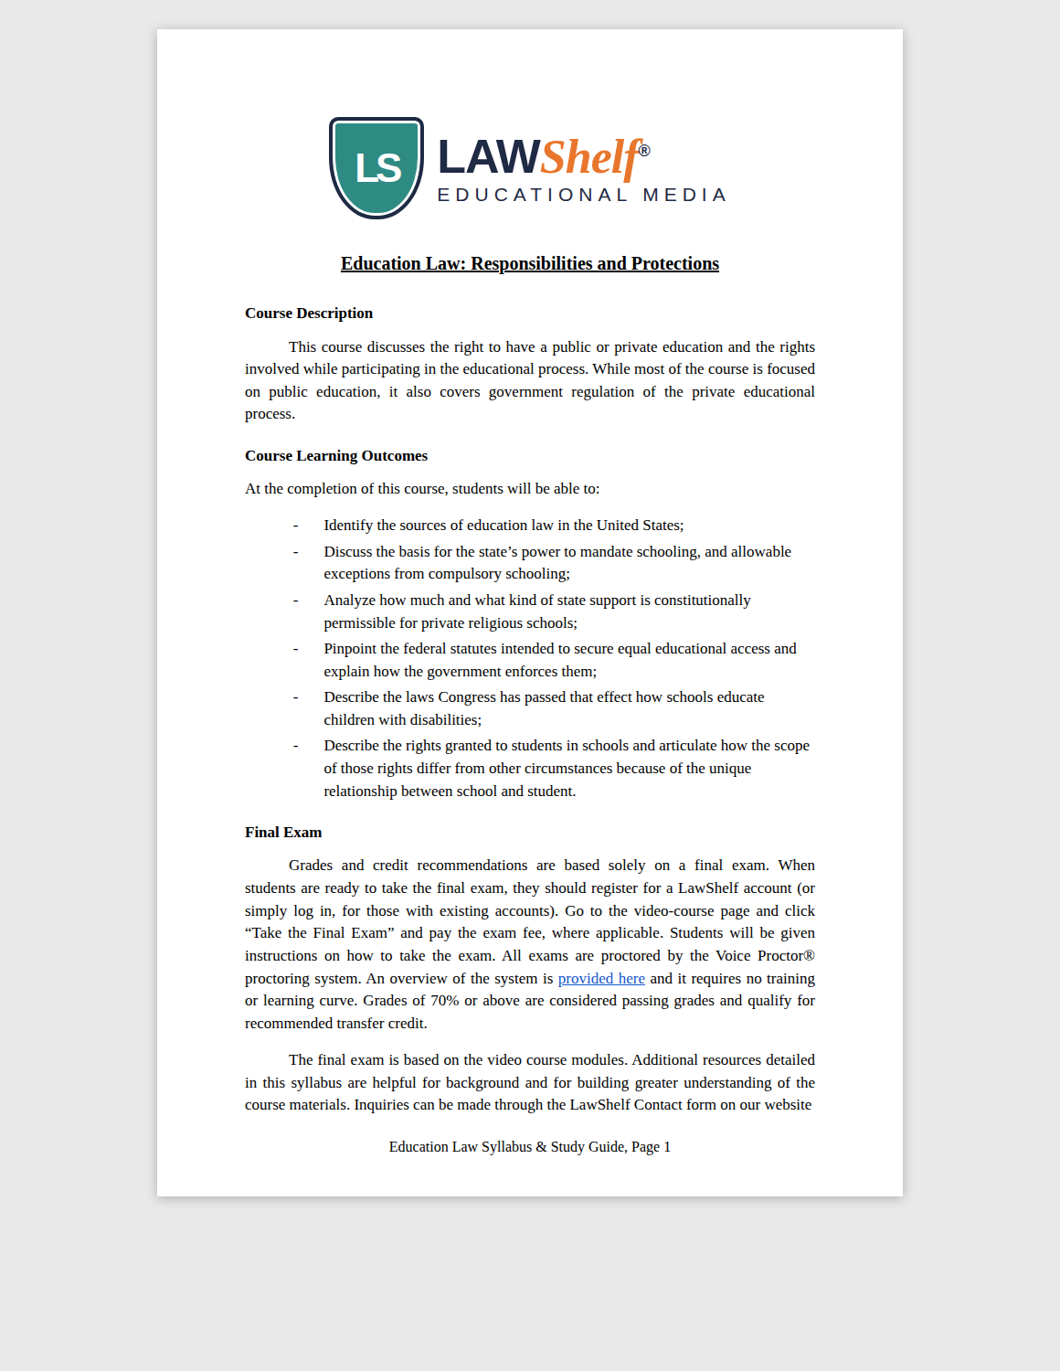LS
LAW Shelf®
EDUCATIONAL MEDIA
Education Law: Responsibilities and Protections
Course Description
This course discusses the right to have a public or private education and the rights involved while participating in the educational process. While most of the course is focused on public education, it also covers government regulation of the private educational process.
Course Learning Outcomes
At the completion of this course, students will be able to:
Identify the sources of education law in the United States;
Discuss the basis for the state’s power to mandate schooling, and allowable exceptions from compulsory schooling;
Analyze how much and what kind of state support is constitutionally permissible for private religious schools;
Pinpoint the federal statutes intended to secure equal educational access and explain how the government enforces them;
Describe the laws Congress has passed that effect how schools educate children with disabilities;
Describe the rights granted to students in schools and articulate how the scope of those rights differ from other circumstances because of the unique relationship between school and student.
Final Exam
Grades and credit recommendations are based solely on a final exam. When students are ready to take the final exam, they should register for a LawShelf account (or simply log in, for those with existing accounts). Go to the video-course page and click “Take the Final Exam” and pay the exam fee, where applicable. Students will be given instructions on how to take the exam. All exams are proctored by the Voice Proctor® proctoring system. An overview of the system is provided here and it requires no training or learning curve. Grades of 70% or above are considered passing grades and qualify for recommended transfer credit.
The final exam is based on the video course modules. Additional resources detailed in this syllabus are helpful for background and for building greater understanding of the course materials. Inquiries can be made through the LawShelf Contact form on our website
Education Law Syllabus & Study Guide, Page 1